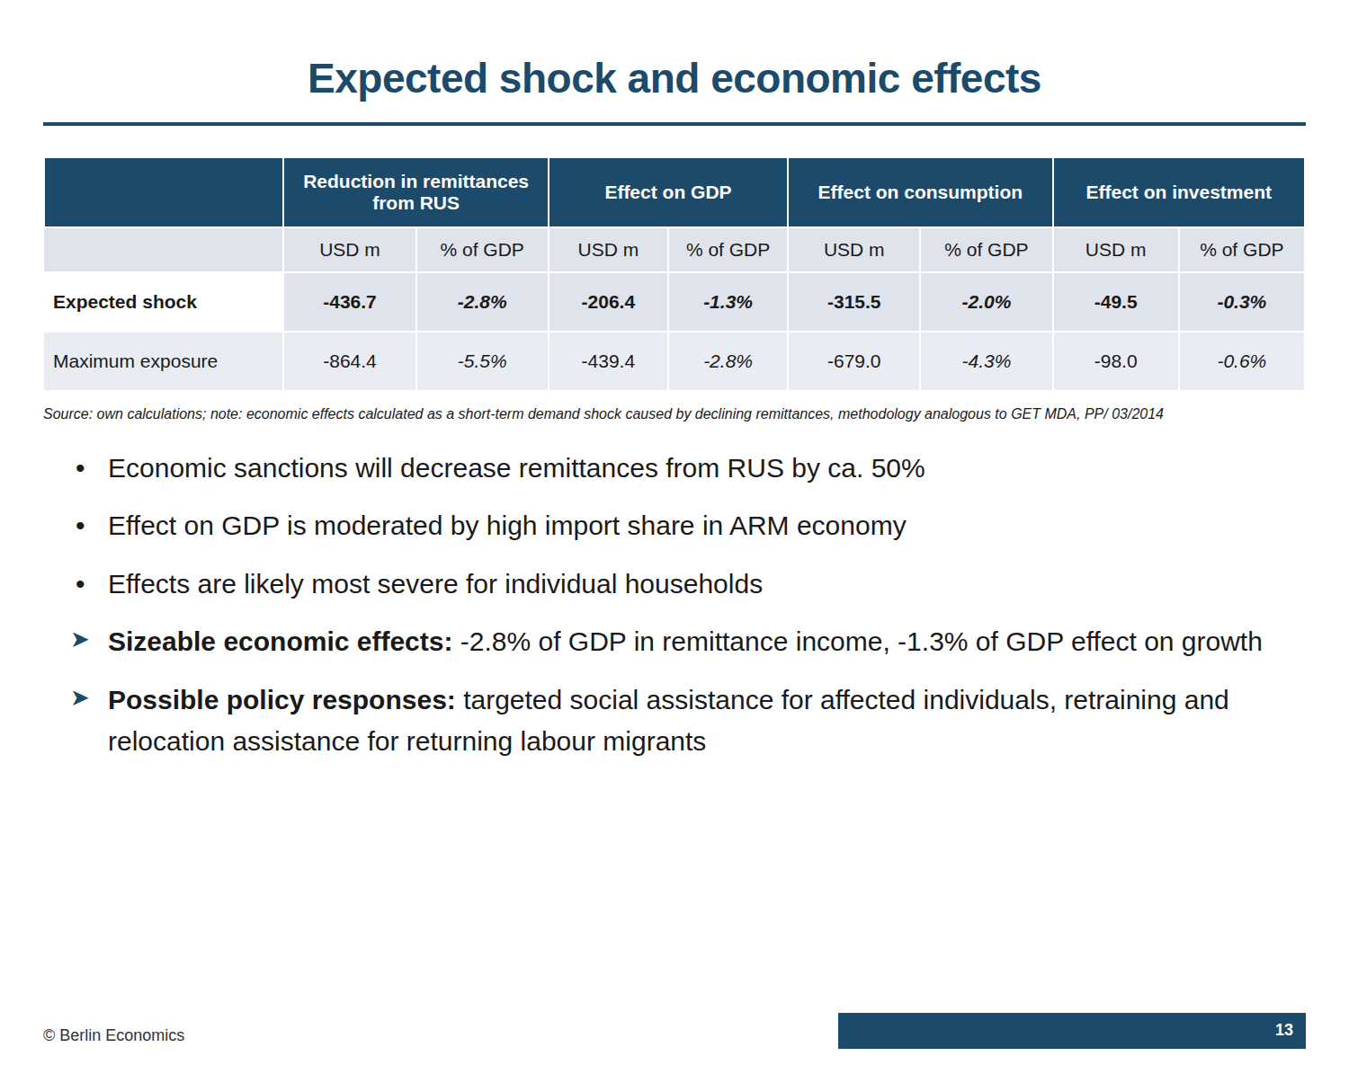Expected shock and economic effects
| | Reduction in remittances from RUS | Effect on GDP | Effect on consumption | Effect on investment |
| --- | --- | --- | --- | --- |
| | USD m | % of GDP | USD m | % of GDP | USD m | % of GDP | USD m | % of GDP |
| Expected shock | -436.7 | -2.8% | -206.4 | -1.3% | -315.5 | -2.0% | -49.5 | -0.3% |
| Maximum exposure | -864.4 | -5.5% | -439.4 | -2.8% | -679.0 | -4.3% | -98.0 | -0.6% |
Source: own calculations; note: economic effects calculated as a short-term demand shock caused by declining remittances, methodology analogous to GET MDA, PP/ 03/2014
•Economic sanctions will decrease remittances from RUS by ca. 50%
•Effect on GDP is moderated by high import share in ARM economy
•Effects are likely most severe for individual households
➤Sizeable economic effects: -2.8% of GDP in remittance income, -1.3% of GDP effect on growth
➤Possible policy responses: targeted social assistance for affected individuals, retraining and relocation assistance for returning labour migrants
© Berlin Economics
13